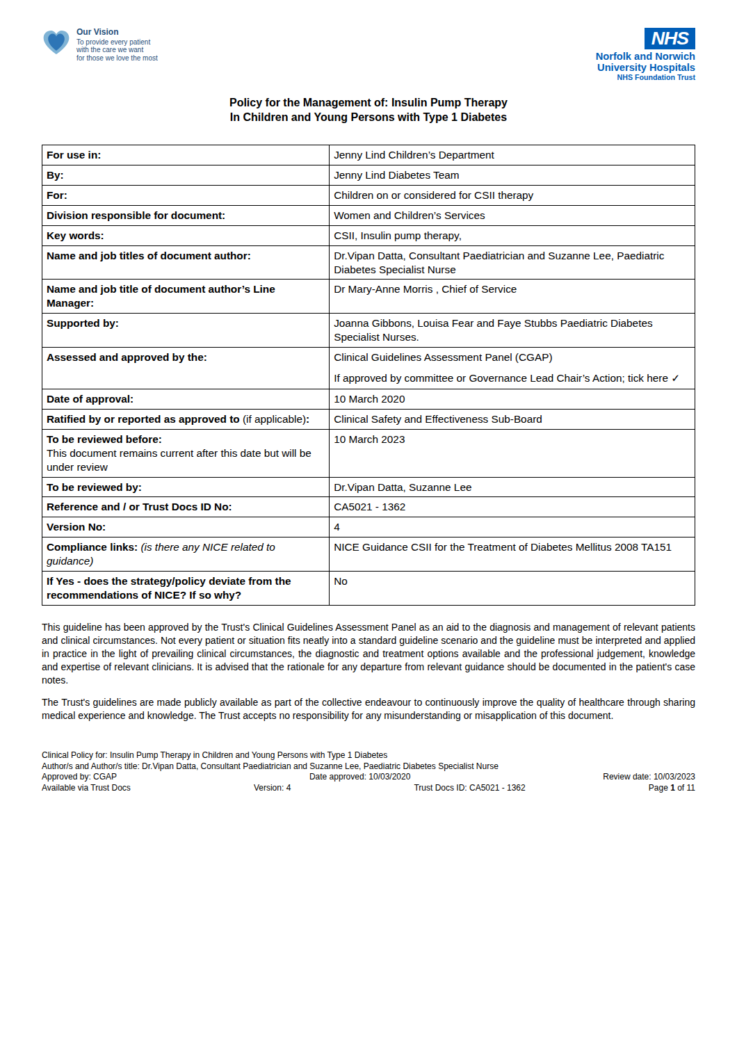Our Vision
To provide every patient
with the care we want
for those we love the most
NHS
Norfolk and Norwich
University Hospitals
NHS Foundation Trust
Policy for the Management of: Insulin Pump Therapy
In Children and Young Persons with Type 1 Diabetes
| For use in: | Jenny Lind Children’s Department |
| By: | Jenny Lind Diabetes Team |
| For: | Children on or considered for CSII therapy |
| Division responsible for document: | Women and Children’s Services |
| Key words: | CSII, Insulin pump therapy, |
| Name and job titles of document author: | Dr.Vipan Datta, Consultant Paediatrician and Suzanne Lee, Paediatric Diabetes Specialist Nurse |
| Name and job title of document author’s Line Manager: | Dr Mary-Anne Morris , Chief of Service |
| Supported by: | Joanna Gibbons, Louisa Fear and Faye Stubbs Paediatric Diabetes Specialist Nurses. |
| Assessed and approved by the: | Clinical Guidelines Assessment Panel (CGAP) If approved by committee or Governance Lead Chair’s Action; tick here ✓ |
| Date of approval: | 10 March 2020 |
| Ratified by or reported as approved to (if applicable) : | Clinical Safety and Effectiveness Sub-Board |
| To be reviewed before: This document remains current after this date but will be under review | 10 March 2023 |
| To be reviewed by: | Dr.Vipan Datta, Suzanne Lee |
| Reference and / or Trust Docs ID No: | CA5021 - 1362 |
| Version No: | 4 |
| Compliance links: (is there any NICE related to guidance) | NICE Guidance CSII for the Treatment of Diabetes Mellitus 2008 TA151 |
| If Yes - does the strategy/policy deviate from the recommendations of NICE? If so why? | No |
This guideline has been approved by the Trust's Clinical Guidelines Assessment Panel as an aid to the diagnosis and management of relevant patients and clinical circumstances. Not every patient or situation fits neatly into a standard guideline scenario and the guideline must be interpreted and applied in practice in the light of prevailing clinical circumstances, the diagnostic and treatment options available and the professional judgement, knowledge and expertise of relevant clinicians. It is advised that the rationale for any departure from relevant guidance should be documented in the patient's case notes.
The Trust's guidelines are made publicly available as part of the collective endeavour to continuously improve the quality of healthcare through sharing medical experience and knowledge. The Trust accepts no responsibility for any misunderstanding or misapplication of this document.
Clinical Policy for: Insulin Pump Therapy in Children and Young Persons with Type 1 Diabetes
Author/s and Author/s title: Dr.Vipan Datta, Consultant Paediatrician and Suzanne Lee, Paediatric Diabetes Specialist Nurse
Approved by: CGAP Date approved: 10/03/2020 Review date: 10/03/2023
Available via Trust Docs Version: 4 Trust Docs ID: CA5021 - 1362 Page 1 of 11